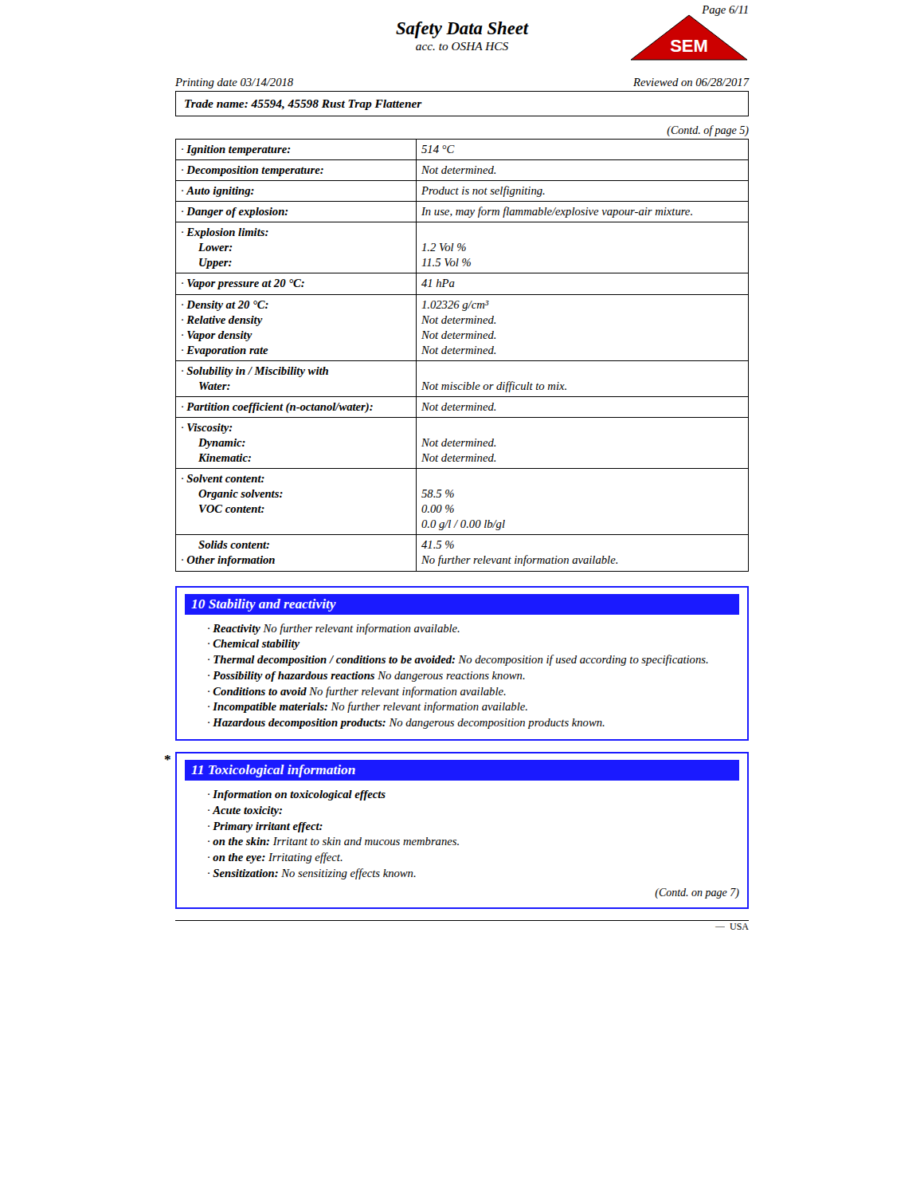Page 6/11
SEM
Safety Data Sheet
acc. to OSHA HCS
Printing date 03/14/2018 Reviewed on 06/28/2017
Trade name: 45594, 45598 Rust Trap Flattener
(Contd. of page 5)
| · Ignition temperature: | 514 °C |
| · Decomposition temperature: | Not determined. |
| · Auto igniting: | Product is not selfigniting. |
| · Danger of explosion: | In use, may form flammable/explosive vapour-air mixture. |
| · Explosion limits: Lower: Upper: | 1.2 Vol % 11.5 Vol % |
| · Vapor pressure at 20 °C: | 41 hPa |
| · Density at 20 °C: · Relative density · Vapor density · Evaporation rate | 1.02326 g/cm³ Not determined. Not determined. Not determined. |
| · Solubility in / Miscibility with Water: | Not miscible or difficult to mix. |
| · Partition coefficient (n-octanol/water): | Not determined. |
| · Viscosity: Dynamic: Kinematic: | Not determined. Not determined. |
| · Solvent content: Organic solvents: VOC content: | 58.5 % 0.00 % 0.0 g/l / 0.00 lb/gl |
| Solids content: · Other information | 41.5 % No further relevant information available. |
10 Stability and reactivity
· Reactivity No further relevant information available.
· Chemical stability
· Thermal decomposition / conditions to be avoided: No decomposition if used according to specifications.
· Possibility of hazardous reactions No dangerous reactions known.
· Conditions to avoid No further relevant information available.
· Incompatible materials: No further relevant information available.
· Hazardous decomposition products: No dangerous decomposition products known.
*
11 Toxicological information
· Information on toxicological effects
· Acute toxicity:
· Primary irritant effect:
· on the skin: Irritant to skin and mucous membranes.
· on the eye: Irritating effect.
· Sensitization: No sensitizing effects known.
(Contd. on page 7)
— USA